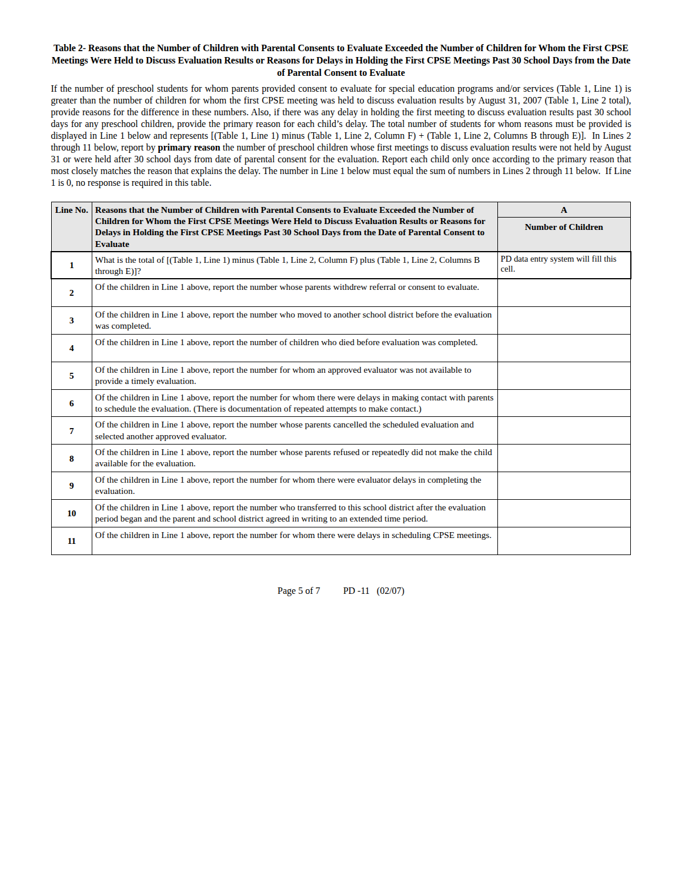Table 2- Reasons that the Number of Children with Parental Consents to Evaluate Exceeded the Number of Children for Whom the First CPSE Meetings Were Held to Discuss Evaluation Results or Reasons for Delays in Holding the First CPSE Meetings Past 30 School Days from the Date of Parental Consent to Evaluate
If the number of preschool students for whom parents provided consent to evaluate for special education programs and/or services (Table 1, Line 1) is greater than the number of children for whom the first CPSE meeting was held to discuss evaluation results by August 31, 2007 (Table 1, Line 2 total), provide reasons for the difference in these numbers. Also, if there was any delay in holding the first meeting to discuss evaluation results past 30 school days for any preschool children, provide the primary reason for each child’s delay. The total number of students for whom reasons must be provided is displayed in Line 1 below and represents [(Table 1, Line 1) minus (Table 1, Line 2, Column F) + (Table 1, Line 2, Columns B through E)]. In Lines 2 through 11 below, report by primary reason the number of preschool children whose first meetings to discuss evaluation results were not held by August 31 or were held after 30 school days from date of parental consent for the evaluation. Report each child only once according to the primary reason that most closely matches the reason that explains the delay. The number in Line 1 below must equal the sum of numbers in Lines 2 through 11 below. If Line 1 is 0, no response is required in this table.
| Line No. | Reasons that the Number of Children with Parental Consents to Evaluate Exceeded the Number of Children for Whom the First CPSE Meetings Were Held to Discuss Evaluation Results or Reasons for Delays in Holding the First CPSE Meetings Past 30 School Days from the Date of Parental Consent to Evaluate | A Number of Children |
| --- | --- | --- |
| 1 | What is the total of [(Table 1, Line 1) minus (Table 1, Line 2, Column F) plus (Table 1, Line 2, Columns B through E)]? | PD data entry system will fill this cell. |
| 2 | Of the children in Line 1 above, report the number whose parents withdrew referral or consent to evaluate. | |
| 3 | Of the children in Line 1 above, report the number who moved to another school district before the evaluation was completed. | |
| 4 | Of the children in Line 1 above, report the number of children who died before evaluation was completed. | |
| 5 | Of the children in Line 1 above, report the number for whom an approved evaluator was not available to provide a timely evaluation. | |
| 6 | Of the children in Line 1 above, report the number for whom there were delays in making contact with parents to schedule the evaluation. (There is documentation of repeated attempts to make contact.) | |
| 7 | Of the children in Line 1 above, report the number whose parents cancelled the scheduled evaluation and selected another approved evaluator. | |
| 8 | Of the children in Line 1 above, report the number whose parents refused or repeatedly did not make the child available for the evaluation. | |
| 9 | Of the children in Line 1 above, report the number for whom there were evaluator delays in completing the evaluation. | |
| 10 | Of the children in Line 1 above, report the number who transferred to this school district after the evaluation period began and the parent and school district agreed in writing to an extended time period. | |
| 11 | Of the children in Line 1 above, report the number for whom there were delays in scheduling CPSE meetings. | |
Page 5 of 7 PD -11 (02/07)